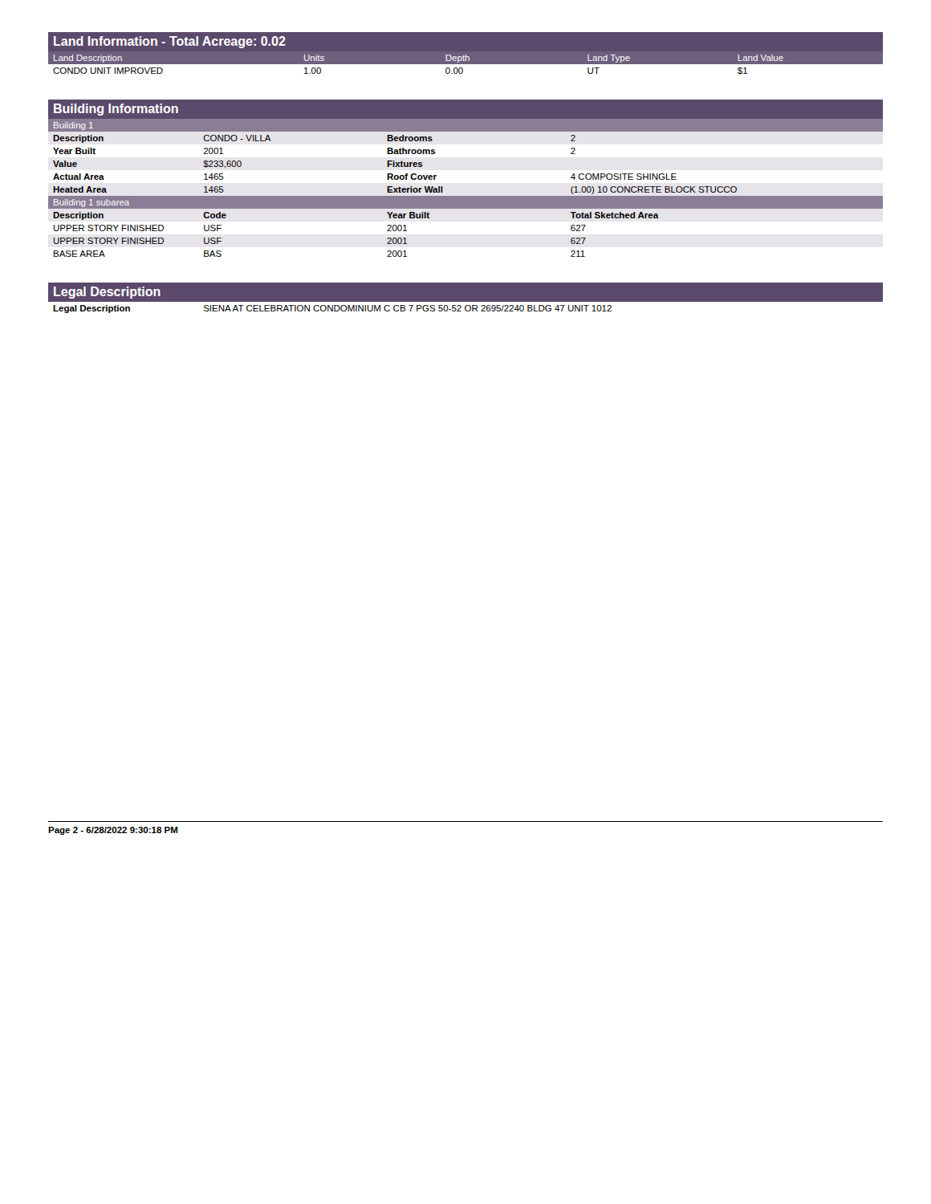| Land Information - Total Acreage: 0.02 |
| Land Description | Units | Depth | Land Type | Land Value |
| CONDO UNIT IMPROVED | 1.00 | 0.00 | UT | $1 |
| Building Information |
| Building 1 |
| Description | CONDO - VILLA | Bedrooms | 2 |
| Year Built | 2001 | Bathrooms | 2 |
| Value | $233,600 | Fixtures | |
| Actual Area | 1465 | Roof Cover | 4 COMPOSITE SHINGLE |
| Heated Area | 1465 | Exterior Wall | (1.00) 10 CONCRETE BLOCK STUCCO |
| Building 1 subarea |
| Description | Code | Year Built | Total Sketched Area |
| UPPER STORY FINISHED | USF | 2001 | 627 |
| UPPER STORY FINISHED | USF | 2001 | 627 |
| BASE AREA | BAS | 2001 | 211 |
| Legal Description |
| Legal Description | SIENA AT CELEBRATION CONDOMINIUM C CB 7 PGS 50-52 OR 2695/2240 BLDG 47 UNIT 1012 |
Page 2 - 6/28/2022 9:30:18 PM